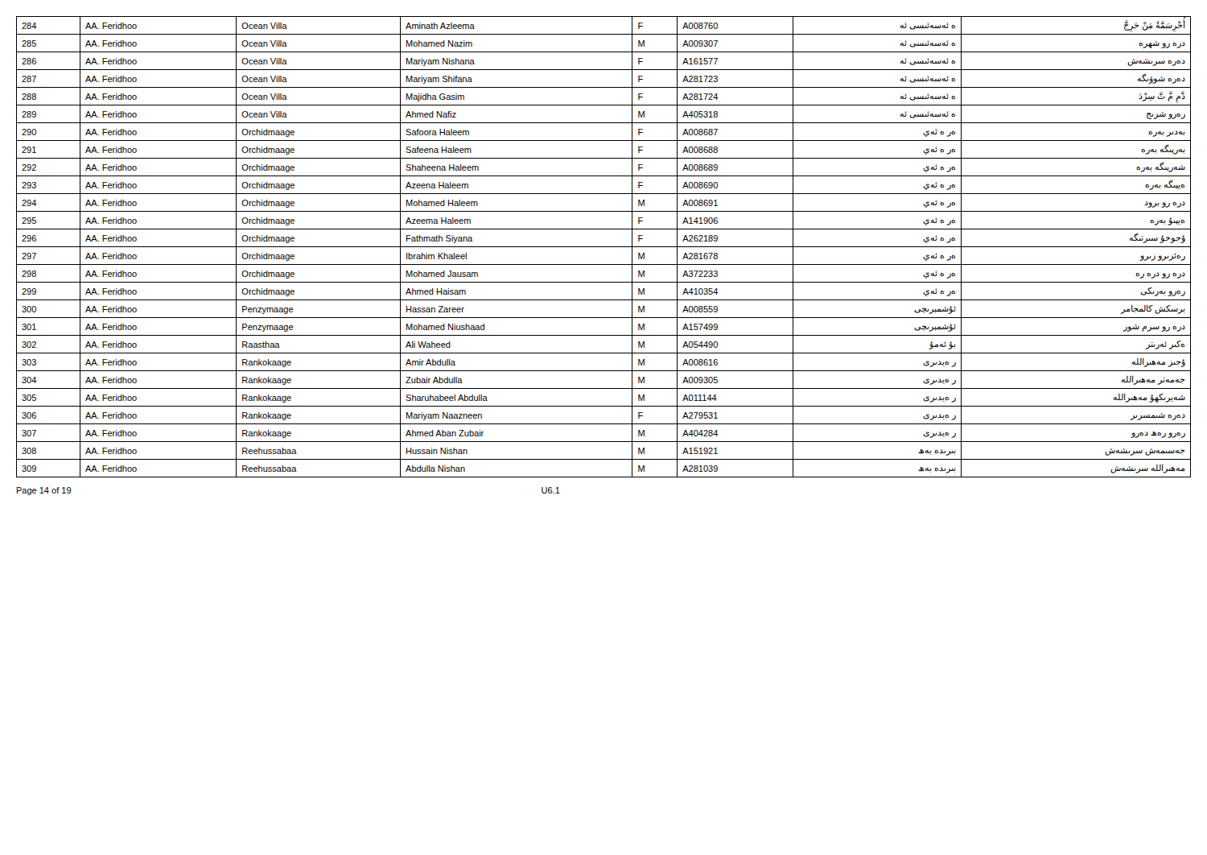| 284 | AA. Feridhoo | Ocean Villa | Aminath Azleema | F | A008760 | ە ئەسەئىسى ئە | أُحْرِسَمَّةُ مَنْ حَرِجَّ |
| 285 | AA. Feridhoo | Ocean Villa | Mohamed Nazim | M | A009307 | ە ئەسەئىسى ئە | دره رو شهره |
| 286 | AA. Feridhoo | Ocean Villa | Mariyam Nishana | F | A161577 | ە ئەسەئىسى ئە | دەرە سرىشەش |
| 287 | AA. Feridhoo | Ocean Villa | Mariyam Shifana | F | A281723 | ە ئەسەئىسى ئە | دەرە شوۋىگە |
| 288 | AA. Feridhoo | Ocean Villa | Majidha Gasim | F | A281724 | ە ئەسەئىسى ئە | دَّمِ مَّ تَّ سِرْدَ |
| 289 | AA. Feridhoo | Ocean Villa | Ahmed Nafiz | M | A405318 | ە ئەسەئىسى ئە | رەرو شرىج |
| 290 | AA. Feridhoo | Orchidmaage | Safoora Haleem | F | A008687 | ەر ە ئەي | بەدىر بەرە |
| 291 | AA. Feridhoo | Orchidmaage | Safeena Haleem | F | A008688 | ەر ە ئەي | بەرپىگە بەرە |
| 292 | AA. Feridhoo | Orchidmaage | Shaheena Haleem | F | A008689 | ەر ە ئەي | شەرپىگە بەرە |
| 293 | AA. Feridhoo | Orchidmaage | Azeena Haleem | F | A008690 | ەر ە ئەي | ەيپىگە بەرە |
| 294 | AA. Feridhoo | Orchidmaage | Mohamed Haleem | M | A008691 | ەر ە ئەي | دره رو برود |
| 295 | AA. Feridhoo | Orchidmaage | Azeema Haleem | F | A141906 | ەر ە ئەي | ەيپىۇ بەرە |
| 296 | AA. Feridhoo | Orchidmaage | Fathmath Siyana | F | A262189 | ەر ە ئەي | ۇجوخۇ سىرتىگە |
| 297 | AA. Feridhoo | Orchidmaage | Ibrahim Khaleel | M | A281678 | ەر ە ئەي | رەئزىرو زىرو |
| 298 | AA. Feridhoo | Orchidmaage | Mohamed Jausam | M | A372233 | ەر ە ئەي | دره رو دره ره |
| 299 | AA. Feridhoo | Orchidmaage | Ahmed Haisam | M | A410354 | ەر ە ئەي | رەرو بەرىكى |
| 300 | AA. Feridhoo | Penzymaage | Hassan Zareer | M | A008559 | ئۇشمېرىچى | برسكش كالمجامر |
| 301 | AA. Feridhoo | Penzymaage | Mohamed Niushaad | M | A157499 | ئۇشمېرىچى | دره رو سرم شور |
| 302 | AA. Feridhoo | Raasthaa | Ali Waheed | M | A054490 | بۇ ئەمۇ | ەكىر ئەرىتر |
| 303 | AA. Feridhoo | Rankokaage | Amir Abdulla | M | A008616 | ر ەيدىرى | ۇجىز مەھىراللە |
| 304 | AA. Feridhoo | Rankokaage | Zubair Abdulla | M | A009305 | ر ەيدىرى | جەمەتر مەھىراللە |
| 305 | AA. Feridhoo | Rankokaage | Sharuhabeel Abdulla | M | A011144 | ر ەيدىرى | شەيرىكھۇ مەھىراللە |
| 306 | AA. Feridhoo | Rankokaage | Mariyam Naazneen | F | A279531 | ر ەيدىرى | دەرە شىمسرىر |
| 307 | AA. Feridhoo | Rankokaage | Ahmed Aban Zubair | M | A404284 | ر ەيدىرى | رەرو رەھ دەرو |
| 308 | AA. Feridhoo | Reehussabaa | Hussain Nishan | M | A151921 | بىرىدە بەھ | جەسىمەش سرىشەش |
| 309 | AA. Feridhoo | Reehussabaa | Abdulla Nishan | M | A281039 | بىرىدە بەھ | مەھىراللە سرىشەش |
Page 14 of 19 U6.1